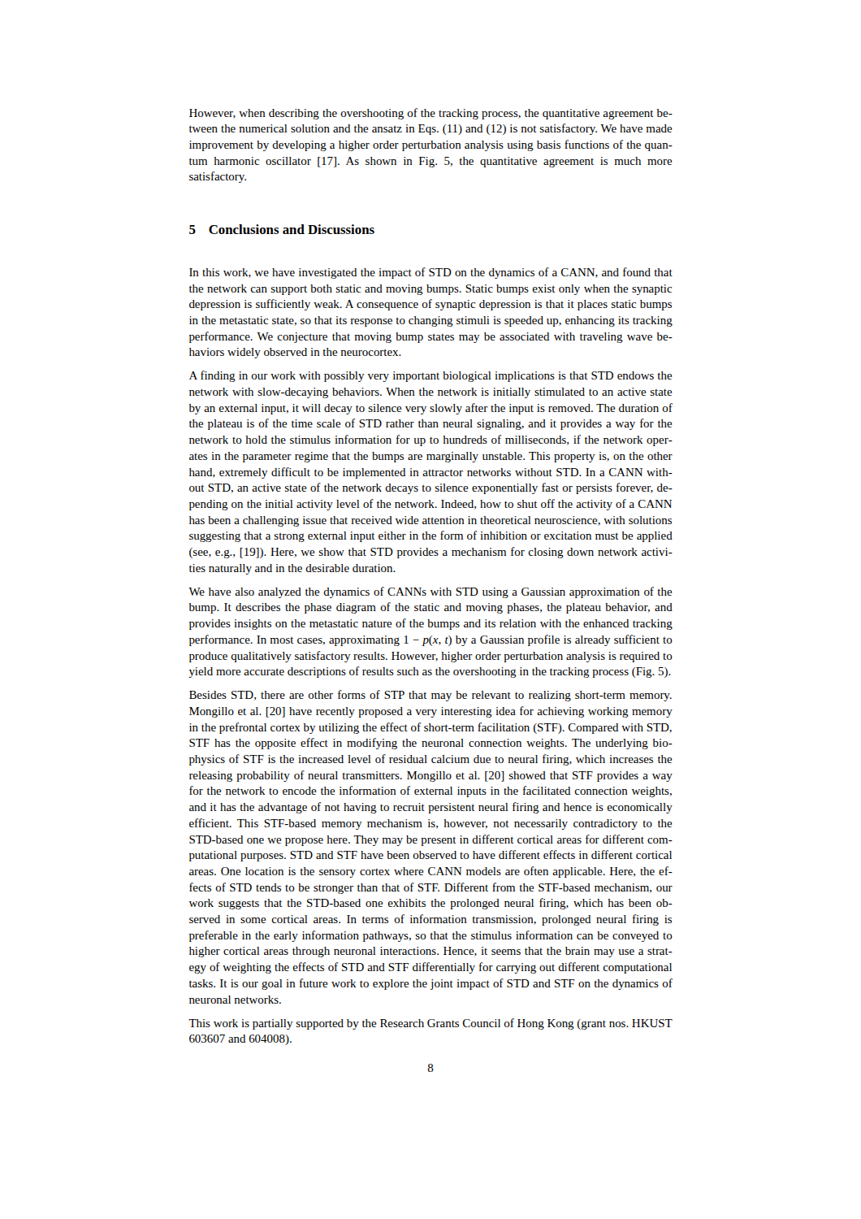However, when describing the overshooting of the tracking process, the quantitative agreement between the numerical solution and the ansatz in Eqs. (11) and (12) is not satisfactory. We have made improvement by developing a higher order perturbation analysis using basis functions of the quantum harmonic oscillator [17]. As shown in Fig. 5, the quantitative agreement is much more satisfactory.
5 Conclusions and Discussions
In this work, we have investigated the impact of STD on the dynamics of a CANN, and found that the network can support both static and moving bumps. Static bumps exist only when the synaptic depression is sufficiently weak. A consequence of synaptic depression is that it places static bumps in the metastatic state, so that its response to changing stimuli is speeded up, enhancing its tracking performance. We conjecture that moving bump states may be associated with traveling wave behaviors widely observed in the neurocortex.
A finding in our work with possibly very important biological implications is that STD endows the network with slow-decaying behaviors. When the network is initially stimulated to an active state by an external input, it will decay to silence very slowly after the input is removed. The duration of the plateau is of the time scale of STD rather than neural signaling, and it provides a way for the network to hold the stimulus information for up to hundreds of milliseconds, if the network operates in the parameter regime that the bumps are marginally unstable. This property is, on the other hand, extremely difficult to be implemented in attractor networks without STD. In a CANN without STD, an active state of the network decays to silence exponentially fast or persists forever, depending on the initial activity level of the network. Indeed, how to shut off the activity of a CANN has been a challenging issue that received wide attention in theoretical neuroscience, with solutions suggesting that a strong external input either in the form of inhibition or excitation must be applied (see, e.g., [19]). Here, we show that STD provides a mechanism for closing down network activities naturally and in the desirable duration.
We have also analyzed the dynamics of CANNs with STD using a Gaussian approximation of the bump. It describes the phase diagram of the static and moving phases, the plateau behavior, and provides insights on the metastatic nature of the bumps and its relation with the enhanced tracking performance. In most cases, approximating 1 − p(x, t) by a Gaussian profile is already sufficient to produce qualitatively satisfactory results. However, higher order perturbation analysis is required to yield more accurate descriptions of results such as the overshooting in the tracking process (Fig. 5).
Besides STD, there are other forms of STP that may be relevant to realizing short-term memory. Mongillo et al. [20] have recently proposed a very interesting idea for achieving working memory in the prefrontal cortex by utilizing the effect of short-term facilitation (STF). Compared with STD, STF has the opposite effect in modifying the neuronal connection weights. The underlying biophysics of STF is the increased level of residual calcium due to neural firing, which increases the releasing probability of neural transmitters. Mongillo et al. [20] showed that STF provides a way for the network to encode the information of external inputs in the facilitated connection weights, and it has the advantage of not having to recruit persistent neural firing and hence is economically efficient. This STF-based memory mechanism is, however, not necessarily contradictory to the STD-based one we propose here. They may be present in different cortical areas for different computational purposes. STD and STF have been observed to have different effects in different cortical areas. One location is the sensory cortex where CANN models are often applicable. Here, the effects of STD tends to be stronger than that of STF. Different from the STF-based mechanism, our work suggests that the STD-based one exhibits the prolonged neural firing, which has been observed in some cortical areas. In terms of information transmission, prolonged neural firing is preferable in the early information pathways, so that the stimulus information can be conveyed to higher cortical areas through neuronal interactions. Hence, it seems that the brain may use a strategy of weighting the effects of STD and STF differentially for carrying out different computational tasks. It is our goal in future work to explore the joint impact of STD and STF on the dynamics of neuronal networks.
This work is partially supported by the Research Grants Council of Hong Kong (grant nos. HKUST 603607 and 604008).
8